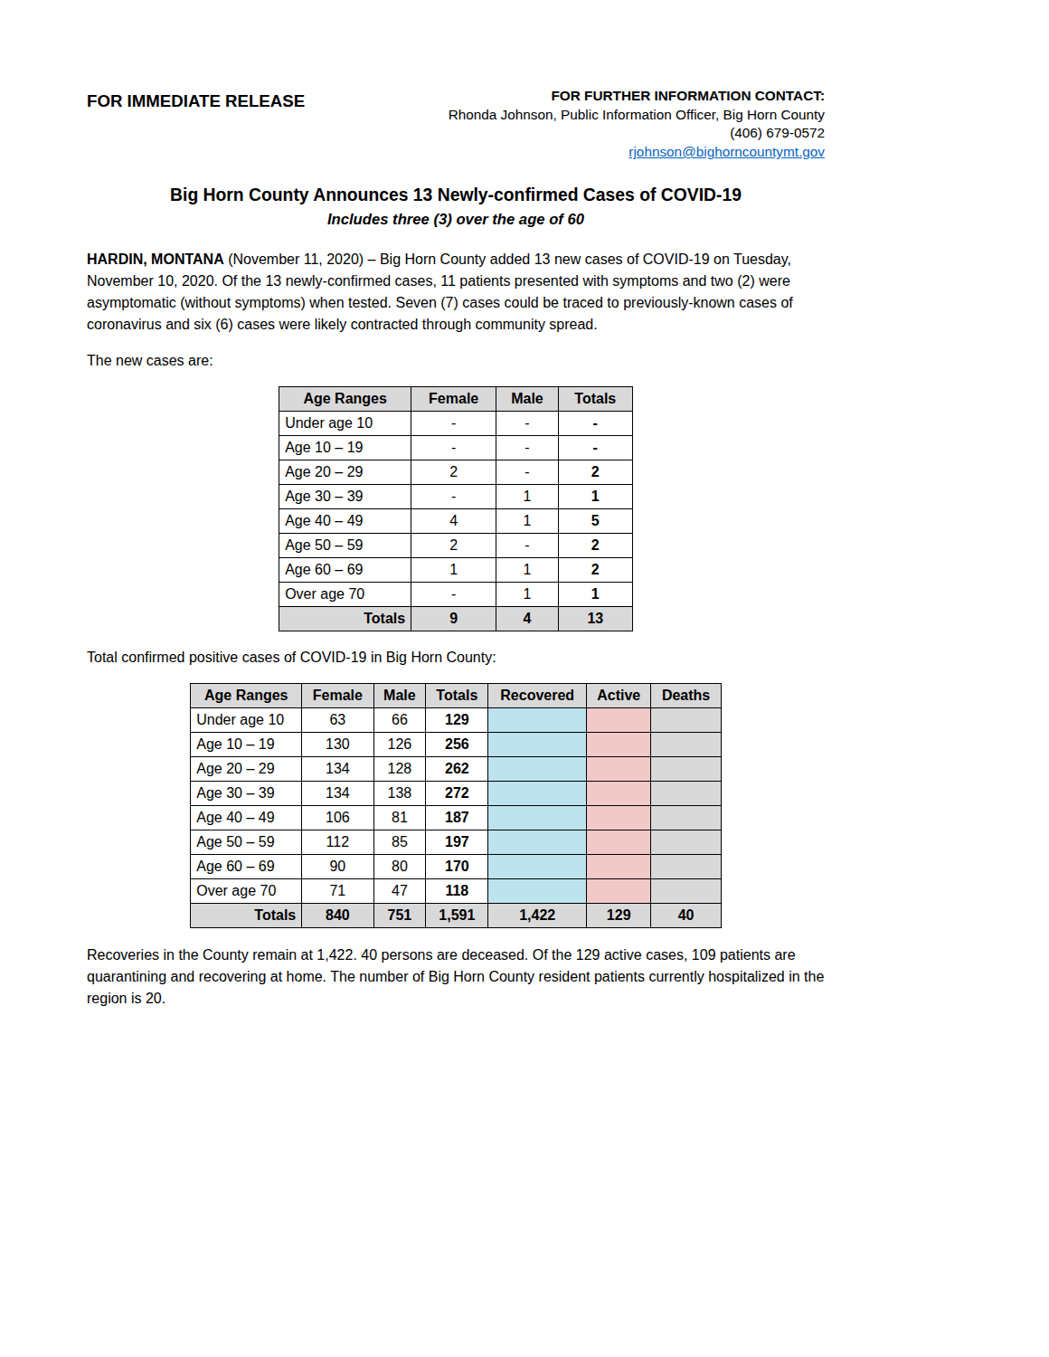FOR IMMEDIATE RELEASE
FOR FURTHER INFORMATION CONTACT:
Rhonda Johnson, Public Information Officer, Big Horn County
(406) 679-0572
rjohnson@bighorncountymt.gov
Big Horn County Announces 13 Newly-confirmed Cases of COVID-19
Includes three (3) over the age of 60
HARDIN, MONTANA (November 11, 2020) – Big Horn County added 13 new cases of COVID-19 on Tuesday, November 10, 2020. Of the 13 newly-confirmed cases, 11 patients presented with symptoms and two (2) were asymptomatic (without symptoms) when tested. Seven (7) cases could be traced to previously-known cases of coronavirus and six (6) cases were likely contracted through community spread.
The new cases are:
| Age Ranges | Female | Male | Totals |
| --- | --- | --- | --- |
| Under age 10 | - | - | - |
| Age 10 – 19 | - | - | - |
| Age 20 – 29 | 2 | - | 2 |
| Age 30 – 39 | - | 1 | 1 |
| Age 40 – 49 | 4 | 1 | 5 |
| Age 50 – 59 | 2 | - | 2 |
| Age 60 – 69 | 1 | 1 | 2 |
| Over age 70 | - | 1 | 1 |
| Totals | 9 | 4 | 13 |
Total confirmed positive cases of COVID-19 in Big Horn County:
| Age Ranges | Female | Male | Totals | Recovered | Active | Deaths |
| --- | --- | --- | --- | --- | --- | --- |
| Under age 10 | 63 | 66 | 129 | | | |
| Age 10 – 19 | 130 | 126 | 256 | | | |
| Age 20 – 29 | 134 | 128 | 262 | | | |
| Age 30 – 39 | 134 | 138 | 272 | | | |
| Age 40 – 49 | 106 | 81 | 187 | | | |
| Age 50 – 59 | 112 | 85 | 197 | | | |
| Age 60 – 69 | 90 | 80 | 170 | | | |
| Over age 70 | 71 | 47 | 118 | | | |
| Totals | 840 | 751 | 1,591 | 1,422 | 129 | 40 |
Recoveries in the County remain at 1,422. 40 persons are deceased. Of the 129 active cases, 109 patients are quarantining and recovering at home. The number of Big Horn County resident patients currently hospitalized in the region is 20.